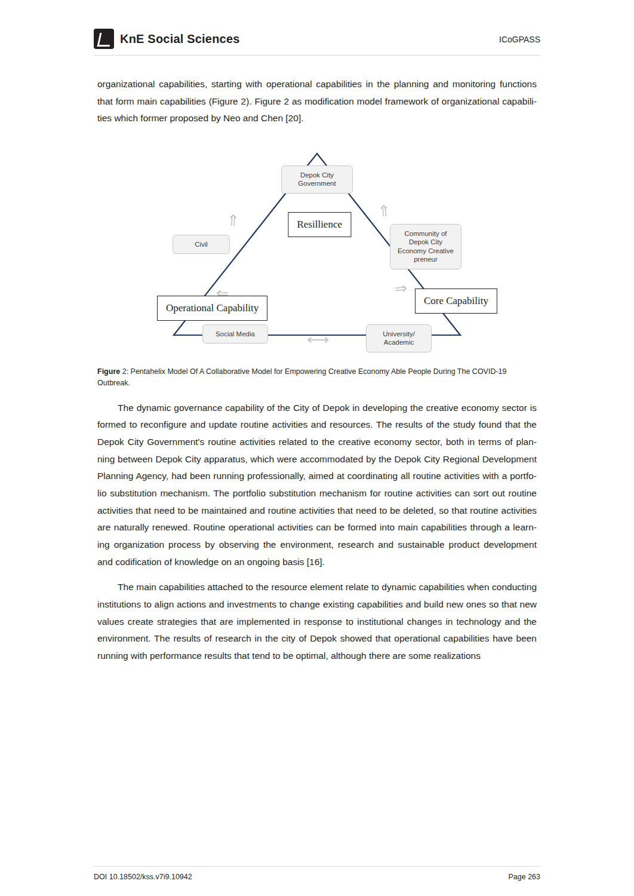KnE Social Sciences
ICoGPASS
organizational capabilities, starting with operational capabilities in the planning and monitoring functions that form main capabilities (Figure 2). Figure 2 as modification model framework of organizational capabilities which former proposed by Neo and Chen [20].
Depok City Government
Civil
Community of Depok City Economy Creative preneur
Social Media
University/ Academic
⇗
⇖
⇗
⇖
⟷
Resillience
Operational Capability
Core Capability
Figure 2: Pentahelix Model Of A Collaborative Model for Empowering Creative Economy Able People During The COVID-19 Outbreak.
The dynamic governance capability of the City of Depok in developing the creative economy sector is formed to reconfigure and update routine activities and resources. The results of the study found that the Depok City Government's routine activities related to the creative economy sector, both in terms of planning between Depok City apparatus, which were accommodated by the Depok City Regional Development Planning Agency, had been running professionally, aimed at coordinating all routine activities with a portfolio substitution mechanism. The portfolio substitution mechanism for routine activities can sort out routine activities that need to be maintained and routine activities that need to be deleted, so that routine activities are naturally renewed. Routine operational activities can be formed into main capabilities through a learning organization process by observing the environment, research and sustainable product development and codification of knowledge on an ongoing basis [16].
The main capabilities attached to the resource element relate to dynamic capabilities when conducting institutions to align actions and investments to change existing capabilities and build new ones so that new values create strategies that are implemented in response to institutional changes in technology and the environment. The results of research in the city of Depok showed that operational capabilities have been running with performance results that tend to be optimal, although there are some realizations
DOI 10.18502/kss.v7i9.10942
Page 263